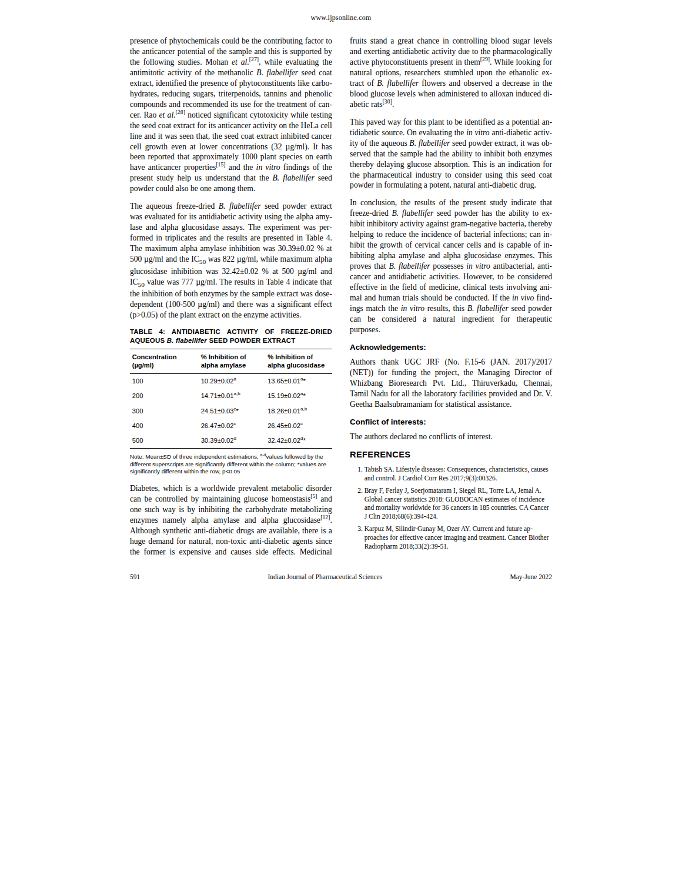www.ijpsonline.com
presence of phytochemicals could be the contributing factor to the anticancer potential of the sample and this is supported by the following studies. Mohan et al.[27], while evaluating the antimitotic activity of the methanolic B. flabellifer seed coat extract, identified the presence of phytoconstituents like carbohydrates, reducing sugars, triterpenoids, tannins and phenolic compounds and recommended its use for the treatment of cancer. Rao et al.[28] noticed significant cytotoxicity while testing the seed coat extract for its anticancer activity on the HeLa cell line and it was seen that, the seed coat extract inhibited cancer cell growth even at lower concentrations (32 µg/ml). It has been reported that approximately 1000 plant species on earth have anticancer properties[15] and the in vitro findings of the present study help us understand that the B. flabellifer seed powder could also be one among them.
The aqueous freeze-dried B. flabellifer seed powder extract was evaluated for its antidiabetic activity using the alpha amylase and alpha glucosidase assays. The experiment was performed in triplicates and the results are presented in Table 4. The maximum alpha amylase inhibition was 30.39±0.02 % at 500 µg/ml and the IC50 was 822 µg/ml, while maximum alpha glucosidase inhibition was 32.42±0.02 % at 500 µg/ml and IC50 value was 777 µg/ml. The results in Table 4 indicate that the inhibition of both enzymes by the sample extract was dose-dependent (100-500 µg/ml) and there was a significant effect (p>0.05) of the plant extract on the enzyme activities.
TABLE 4: ANTIDIABETIC ACTIVITY OF FREEZE-DRIED AQUEOUS B. flabellifer SEED POWDER EXTRACT
| Concentration (µg/ml) | % Inhibition of alpha amylase | % Inhibition of alpha glucosidase |
| --- | --- | --- |
| 100 | 10.29±0.02 a | 13.65±0.01 a * |
| 200 | 14.71±0.01 a,b | 15.19±0.02 a * |
| 300 | 24.51±0.03 c * | 18.26±0.01 a,b |
| 400 | 26.47±0.02 c | 26.45±0.02 c |
| 500 | 30.39±0.02 d | 32.42±0.02 d * |
Note: Mean±SD of three independent estimations; a-dvalues followed by the different superscripts are significantly different within the column; *values are significantly different within the row, p<0.05
Diabetes, which is a worldwide prevalent metabolic disorder can be controlled by maintaining glucose homeostasis[5] and one such way is by inhibiting the carbohydrate metabolizing enzymes namely alpha amylase and alpha glucosidase[12]. Although synthetic anti-diabetic drugs are available, there is a huge demand for natural, non-toxic anti-diabetic agents since the former is expensive and causes side effects. Medicinal fruits stand a great chance in controlling blood sugar levels and exerting antidiabetic activity due to the pharmacologically active phytoconstituents present in them[29]. While looking for natural options, researchers stumbled upon the ethanolic extract of B. flabellifer flowers and observed a decrease in the blood glucose levels when administered to alloxan induced diabetic rats[30].
This paved way for this plant to be identified as a potential antidiabetic source. On evaluating the in vitro anti-diabetic activity of the aqueous B. flabellifer seed powder extract, it was observed that the sample had the ability to inhibit both enzymes thereby delaying glucose absorption. This is an indication for the pharmaceutical industry to consider using this seed coat powder in formulating a potent, natural anti-diabetic drug.
In conclusion, the results of the present study indicate that freeze-dried B. flabellifer seed powder has the ability to exhibit inhibitory activity against gram-negative bacteria, thereby helping to reduce the incidence of bacterial infections; can inhibit the growth of cervical cancer cells and is capable of inhibiting alpha amylase and alpha glucosidase enzymes. This proves that B. flabellifer possesses in vitro antibacterial, anticancer and antidiabetic activities. However, to be considered effective in the field of medicine, clinical tests involving animal and human trials should be conducted. If the in vivo findings match the in vitro results, this B. flabellifer seed powder can be considered a natural ingredient for therapeutic purposes.
Acknowledgements:
Authors thank UGC JRF (No. F.15-6 (JAN. 2017)/2017 (NET)) for funding the project, the Managing Director of Whizbang Bioresearch Pvt. Ltd., Thiruverkadu, Chennai, Tamil Nadu for all the laboratory facilities provided and Dr. V. Geetha Baalsubramaniam for statistical assistance.
Conflict of interests:
The authors declared no conflicts of interest.
REFERENCES
Tabish SA. Lifestyle diseases: Consequences, characteristics, causes and control. J Cardiol Curr Res 2017;9(3):00326.
Bray F, Ferlay J, Soerjomataram I, Siegel RL, Torre LA, Jemal A. Global cancer statistics 2018: GLOBOCAN estimates of incidence and mortality worldwide for 36 cancers in 185 countries. CA Cancer J Clin 2018;68(6):394-424.
Karpuz M, Silindir-Gunay M, Ozer AY. Current and future approaches for effective cancer imaging and treatment. Cancer Biother Radiopharm 2018;33(2):39-51.
591
Indian Journal of Pharmaceutical Sciences
May-June 2022